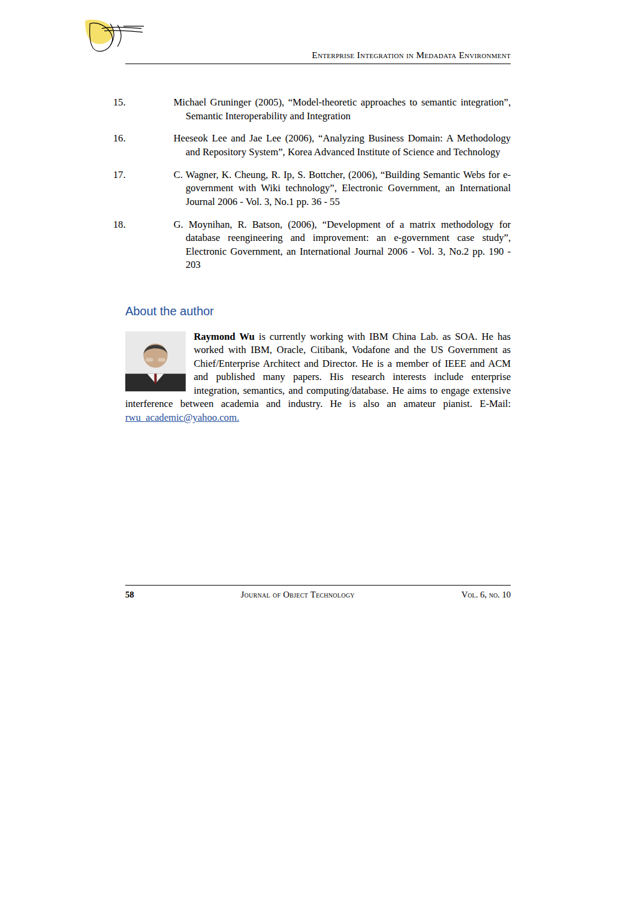Enterprise Integration in Medadata Environment
15. Michael Gruninger (2005), “Model-theoretic approaches to semantic integration”, Semantic Interoperability and Integration
16. Heeseok Lee and Jae Lee (2006), “Analyzing Business Domain: A Methodology and Repository System”, Korea Advanced Institute of Science and Technology
17. C. Wagner, K. Cheung, R. Ip, S. Bottcher, (2006), “Building Semantic Webs for e-government with Wiki technology”, Electronic Government, an International Journal 2006 - Vol. 3, No.1 pp. 36 - 55
18. G. Moynihan, R. Batson, (2006), “Development of a matrix methodology for database reengineering and improvement: an e-government case study”, Electronic Government, an International Journal 2006 - Vol. 3, No.2 pp. 190 - 203
About the author
Raymond Wu is currently working with IBM China Lab. as SOA. He has worked with IBM, Oracle, Citibank, Vodafone and the US Government as Chief/Enterprise Architect and Director. He is a member of IEEE and ACM and published many papers. His research interests include enterprise integration, semantics, and computing/database. He aims to engage extensive interference between academia and industry. He is also an amateur pianist. E-Mail: rwu_academic@yahoo.com.
58
Journal of Object Technology
Vol. 6, no. 10